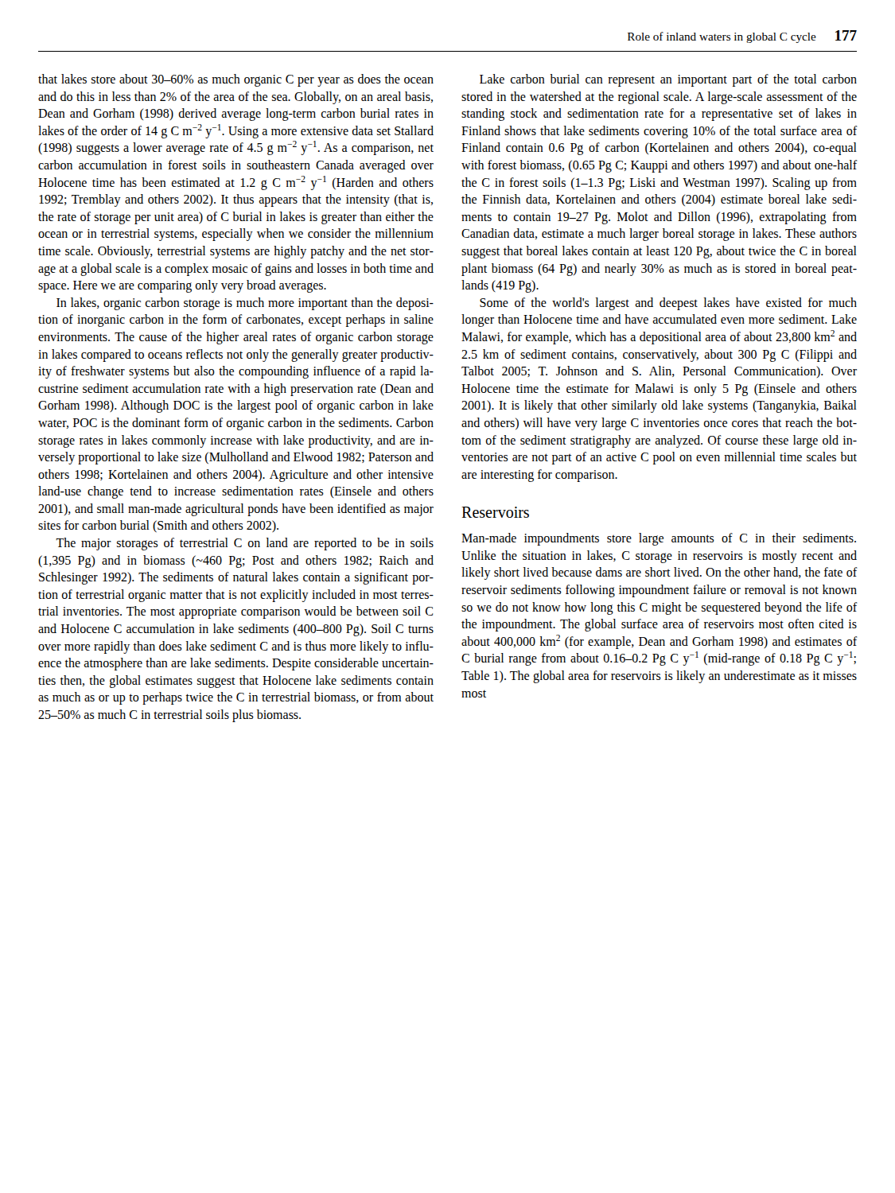Role of inland waters in global C cycle 177
that lakes store about 30–60% as much organic C per year as does the ocean and do this in less than 2% of the area of the sea. Globally, on an areal basis, Dean and Gorham (1998) derived average long-term carbon burial rates in lakes of the order of 14 g C m−2 y−1. Using a more extensive data set Stallard (1998) suggests a lower average rate of 4.5 g m−2 y−1. As a comparison, net carbon accumulation in forest soils in southeastern Canada averaged over Holocene time has been estimated at 1.2 g C m−2 y−1 (Harden and others 1992; Tremblay and others 2002). It thus appears that the intensity (that is, the rate of storage per unit area) of C burial in lakes is greater than either the ocean or in terrestrial systems, especially when we consider the millennium time scale. Obviously, terrestrial systems are highly patchy and the net storage at a global scale is a complex mosaic of gains and losses in both time and space. Here we are comparing only very broad averages.
In lakes, organic carbon storage is much more important than the deposition of inorganic carbon in the form of carbonates, except perhaps in saline environments. The cause of the higher areal rates of organic carbon storage in lakes compared to oceans reflects not only the generally greater productivity of freshwater systems but also the compounding influence of a rapid lacustrine sediment accumulation rate with a high preservation rate (Dean and Gorham 1998). Although DOC is the largest pool of organic carbon in lake water, POC is the dominant form of organic carbon in the sediments. Carbon storage rates in lakes commonly increase with lake productivity, and are inversely proportional to lake size (Mulholland and Elwood 1982; Paterson and others 1998; Kortelainen and others 2004). Agriculture and other intensive land-use change tend to increase sedimentation rates (Einsele and others 2001), and small man-made agricultural ponds have been identified as major sites for carbon burial (Smith and others 2002).
The major storages of terrestrial C on land are reported to be in soils (1,395 Pg) and in biomass (~460 Pg; Post and others 1982; Raich and Schlesinger 1992). The sediments of natural lakes contain a significant portion of terrestrial organic matter that is not explicitly included in most terrestrial inventories. The most appropriate comparison would be between soil C and Holocene C accumulation in lake sediments (400–800 Pg). Soil C turns over more rapidly than does lake sediment C and is thus more likely to influence the atmosphere than are lake sediments. Despite considerable uncertainties then, the global estimates suggest that Holocene lake sediments contain as much as or up to perhaps twice the C in terrestrial biomass, or from about 25–50% as much C in terrestrial soils plus biomass.
Lake carbon burial can represent an important part of the total carbon stored in the watershed at the regional scale. A large-scale assessment of the standing stock and sedimentation rate for a representative set of lakes in Finland shows that lake sediments covering 10% of the total surface area of Finland contain 0.6 Pg of carbon (Kortelainen and others 2004), co-equal with forest biomass, (0.65 Pg C; Kauppi and others 1997) and about one-half the C in forest soils (1–1.3 Pg; Liski and Westman 1997). Scaling up from the Finnish data, Kortelainen and others (2004) estimate boreal lake sediments to contain 19–27 Pg. Molot and Dillon (1996), extrapolating from Canadian data, estimate a much larger boreal storage in lakes. These authors suggest that boreal lakes contain at least 120 Pg, about twice the C in boreal plant biomass (64 Pg) and nearly 30% as much as is stored in boreal peatlands (419 Pg).
Some of the world's largest and deepest lakes have existed for much longer than Holocene time and have accumulated even more sediment. Lake Malawi, for example, which has a depositional area of about 23,800 km2 and 2.5 km of sediment contains, conservatively, about 300 Pg C (Filippi and Talbot 2005; T. Johnson and S. Alin, Personal Communication). Over Holocene time the estimate for Malawi is only 5 Pg (Einsele and others 2001). It is likely that other similarly old lake systems (Tanganykia, Baikal and others) will have very large C inventories once cores that reach the bottom of the sediment stratigraphy are analyzed. Of course these large old inventories are not part of an active C pool on even millennial time scales but are interesting for comparison.
Reservoirs
Man-made impoundments store large amounts of C in their sediments. Unlike the situation in lakes, C storage in reservoirs is mostly recent and likely short lived because dams are short lived. On the other hand, the fate of reservoir sediments following impoundment failure or removal is not known so we do not know how long this C might be sequestered beyond the life of the impoundment. The global surface area of reservoirs most often cited is about 400,000 km2 (for example, Dean and Gorham 1998) and estimates of C burial range from about 0.16–0.2 Pg C y−1 (mid-range of 0.18 Pg C y−1; Table 1). The global area for reservoirs is likely an underestimate as it misses most